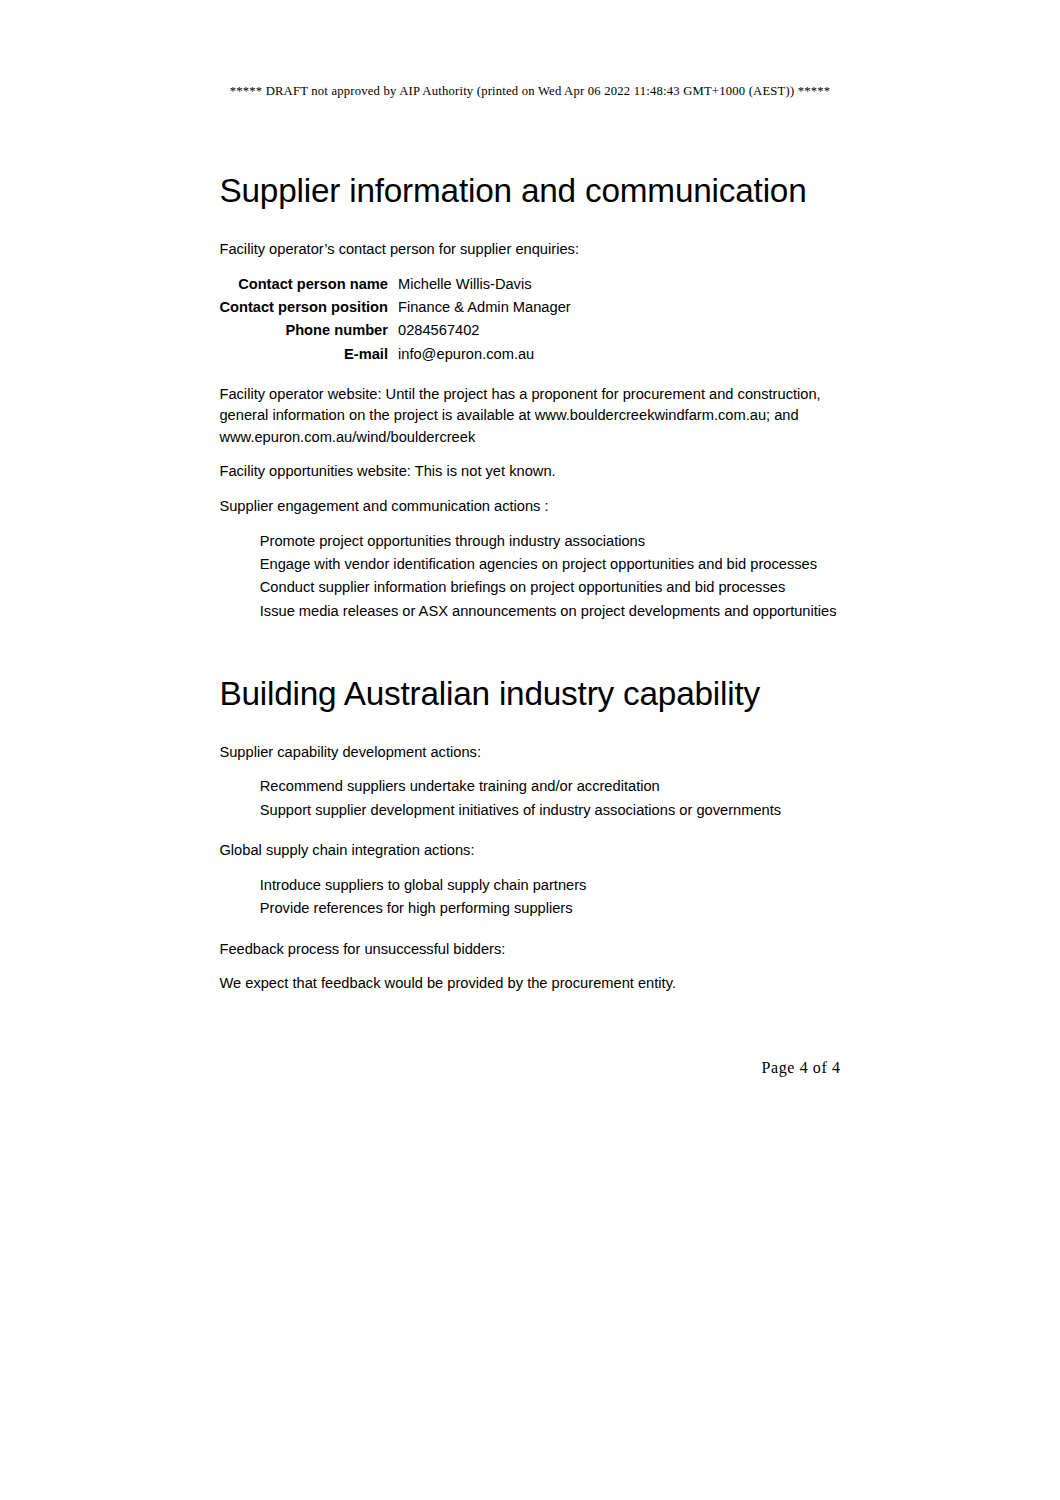***** DRAFT not approved by AIP Authority (printed on Wed Apr 06 2022 11:48:43 GMT+1000 (AEST)) *****
Supplier information and communication
Facility operator’s contact person for supplier enquiries:
| Contact person name | Michelle Willis-Davis |
| Contact person position | Finance & Admin Manager |
| Phone number | 0284567402 |
| E-mail | info@epuron.com.au |
Facility operator website: Until the project has a proponent for procurement and construction, general information on the project is available at www.bouldercreekwindfarm.com.au; and www.epuron.com.au/wind/bouldercreek
Facility opportunities website: This is not yet known.
Supplier engagement and communication actions :
Promote project opportunities through industry associations
Engage with vendor identification agencies on project opportunities and bid processes
Conduct supplier information briefings on project opportunities and bid processes
Issue media releases or ASX announcements on project developments and opportunities
Building Australian industry capability
Supplier capability development actions:
Recommend suppliers undertake training and/or accreditation
Support supplier development initiatives of industry associations or governments
Global supply chain integration actions:
Introduce suppliers to global supply chain partners
Provide references for high performing suppliers
Feedback process for unsuccessful bidders:
We expect that feedback would be provided by the procurement entity.
Page 4 of 4